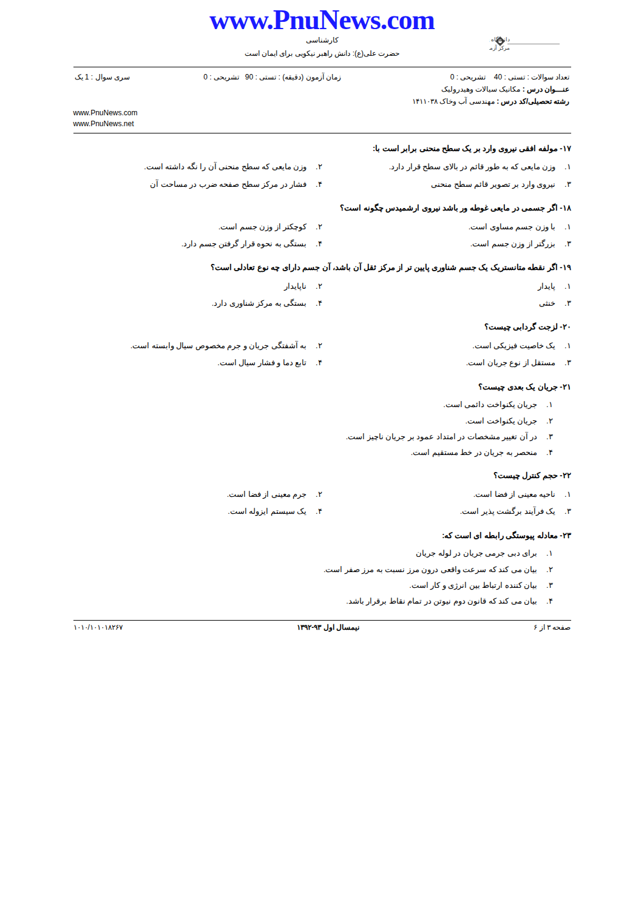www.PnuNews.com
دانشگاه پیام نور مرکز آزمون وسنجش
کارشناسی
حضرت علی(ع): دانش راهبر نیکویی برای ایمان است
| تعداد سوالات : تستی : 40 تشریحی : 0 | زمان آزمون (دقیقه) : تستی : 90 تشریحی : 0 | سری سوال : 1 یک |
| عنـــوان درس : مکانیک سیالات وهیدرولیک |
| رشته تحصیلی/کد درس : مهندسی آب وخاک ۱۴۱۱۰۳۸ |
www.PnuNews.com
www.PnuNews.net
۱۷- مولفه افقی نیروی وارد بر یک سطح منحنی برابر است با:
| ۱. وزن مایعی که به طور قائم در بالای سطح قرار دارد. | ۲. وزن مایعی که سطح منحنی آن را نگه داشته است. |
| ۳. نیروی وارد بر تصویر قائم سطح منحنی | ۴. فشار در مرکز سطح صفحه ضرب در مساحت آن |
۱۸- اگر جسمی در مایعی غوطه ور باشد نیروی ارشمیدس چگونه است؟
| ۱. با وزن جسم مساوی است. | ۲. کوچکتر از وزن جسم است. |
| ۳. بزرگتر از وزن جسم است. | ۴. بستگی به نحوه قرار گرفتن جسم دارد. |
۱۹- اگر نقطه متانستریک یک جسم شناوری پایین تر از مرکز ثقل آن باشد، آن جسم دارای چه نوع تعادلی است؟
| ۱. پایدار | ۲. ناپایدار |
| ۳. خنثی | ۴. بستگی به مرکز شناوری دارد. |
۲۰- لزجت گردابی چیست؟
| ۱. یک خاصیت فیزیکی است. | ۲. به آشفتگی جریان و جرم مخصوص سیال وابسته است. |
| ۳. مستقل از نوع جریان است. | ۴. تابع دما و فشار سیال است. |
۲۱- جریان یک بعدی چیست؟
۱. جریان یکنواخت دائمی است.
۲. جریان یکنواخت است.
۳. در آن تغییر مشخصات در امتداد عمود بر جریان ناچیز است.
۴. منحصر به جریان در خط مستقیم است.
۲۲- حجم کنترل چیست؟
| ۱. ناحیه معینی از فضا است. | ۲. جرم معینی از فضا است. |
| ۳. یک فرآیند برگشت پذیر است. | ۴. یک سیستم ایزوله است. |
۲۳- معادله پیوستگی رابطه ای است که:
۱. برای دبی جرمی جریان در لوله جریان
۲. بیان می کند که سرعت واقعی درون مرز نسبت به مرز صفر است.
۳. بیان کننده ارتباط بین انرژی و کار است.
۴. بیان می کند که قانون دوم نیوتن در تمام نقاط برقرار باشد.
صفحه ۳ از ۶
نیمسال اول ۹۳-۱۳۹۲
۱۰۱۰/۱۰۱۰۱۸۲۶۷